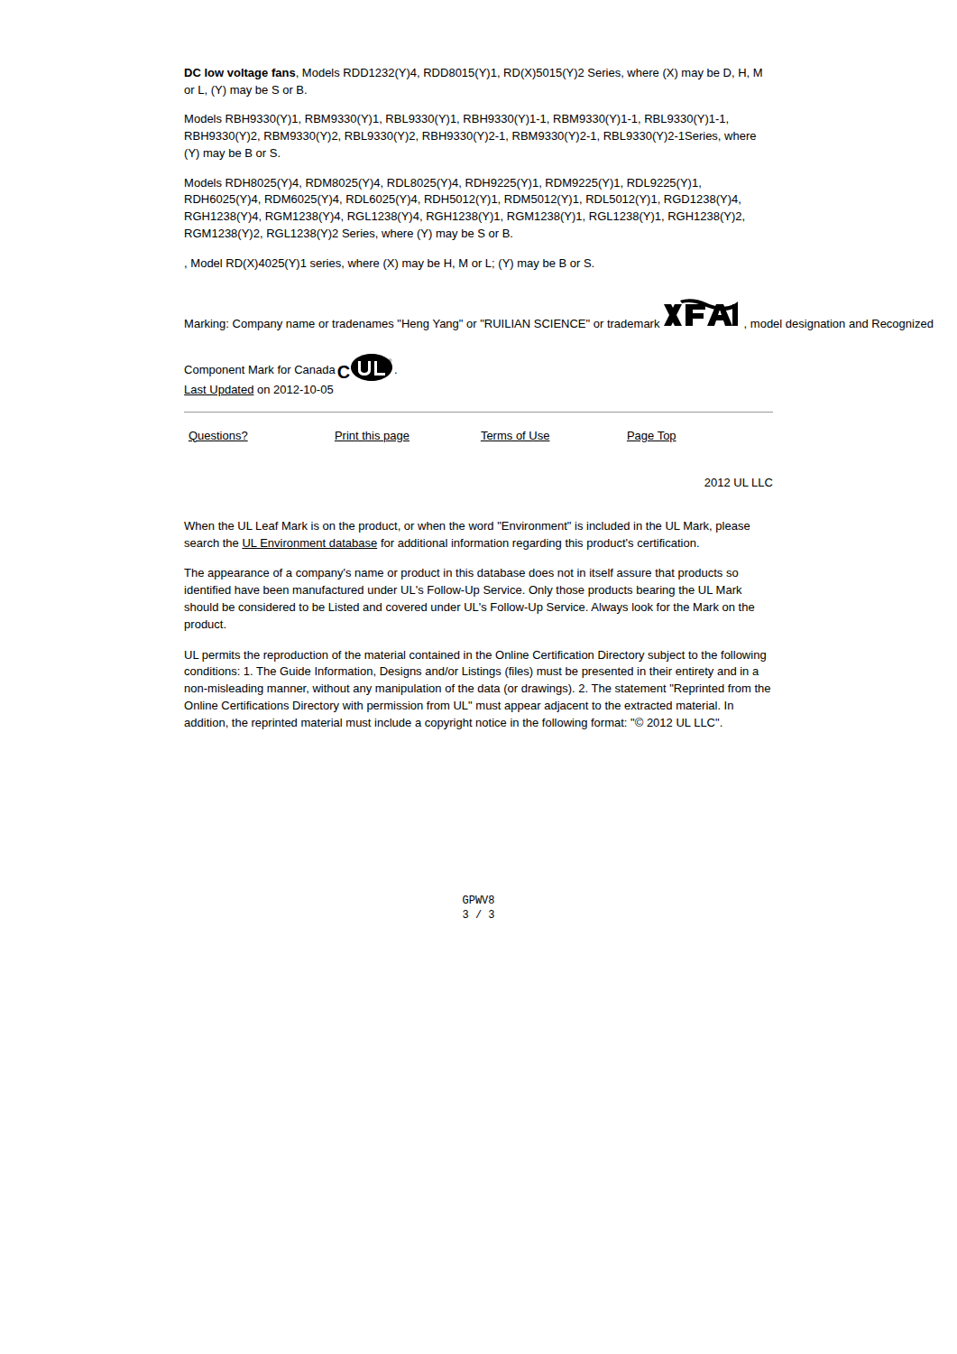DC low voltage fans, Models RDD1232(Y)4, RDD8015(Y)1, RD(X)5015(Y)2 Series, where (X) may be D, H, M or L, (Y) may be S or B.
Models RBH9330(Y)1, RBM9330(Y)1, RBL9330(Y)1, RBH9330(Y)1-1, RBM9330(Y)1-1, RBL9330(Y)1-1, RBH9330(Y)2, RBM9330(Y)2, RBL9330(Y)2, RBH9330(Y)2-1, RBM9330(Y)2-1, RBL9330(Y)2-1Series, where (Y) may be B or S.
Models RDH8025(Y)4, RDM8025(Y)4, RDL8025(Y)4, RDH9225(Y)1, RDM9225(Y)1, RDL9225(Y)1, RDH6025(Y)4, RDM6025(Y)4, RDL6025(Y)4, RDH5012(Y)1, RDM5012(Y)1, RDL5012(Y)1, RGD1238(Y)4, RGH1238(Y)4, RGM1238(Y)4, RGL1238(Y)4, RGH1238(Y)1, RGM1238(Y)1, RGL1238(Y)1, RGH1238(Y)2, RGM1238(Y)2, RGL1238(Y)2 Series, where (Y) may be S or B.
, Model RD(X)4025(Y)1 series, where (X) may be H, M or L; (Y) may be B or S.
Marking: Company name or tradenames "Heng Yang" or "RUILIAN SCIENCE" or trademark , model designation and Recognized
Component Mark for Canada C ® .
Last Updated on 2012-10-05
Questions?
Print this page
Terms of Use
Page Top
2012 UL LLC
When the UL Leaf Mark is on the product, or when the word "Environment" is included in the UL Mark, please search the UL Environment database for additional information regarding this product's certification.
The appearance of a company's name or product in this database does not in itself assure that products so identified have been manufactured under UL's Follow-Up Service. Only those products bearing the UL Mark should be considered to be Listed and covered under UL's Follow-Up Service. Always look for the Mark on the product.
UL permits the reproduction of the material contained in the Online Certification Directory subject to the following conditions: 1. The Guide Information, Designs and/or Listings (files) must be presented in their entirety and in a non-misleading manner, without any manipulation of the data (or drawings). 2. The statement "Reprinted from the Online Certifications Directory with permission from UL" must appear adjacent to the extracted material. In addition, the reprinted material must include a copyright notice in the following format: "© 2012 UL LLC".
GPWV8
3 / 3